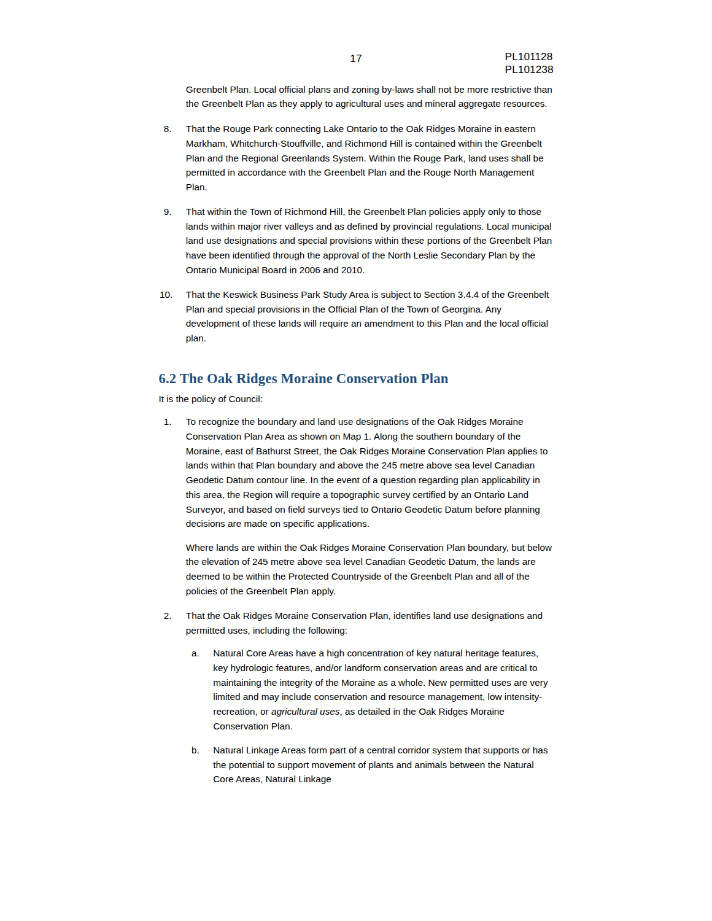17
PL101128
PL101238
Greenbelt Plan. Local official plans and zoning by-laws shall not be more restrictive than the Greenbelt Plan as they apply to agricultural uses and mineral aggregate resources.
8. That the Rouge Park connecting Lake Ontario to the Oak Ridges Moraine in eastern Markham, Whitchurch-Stouffville, and Richmond Hill is contained within the Greenbelt Plan and the Regional Greenlands System. Within the Rouge Park, land uses shall be permitted in accordance with the Greenbelt Plan and the Rouge North Management Plan.
9. That within the Town of Richmond Hill, the Greenbelt Plan policies apply only to those lands within major river valleys and as defined by provincial regulations. Local municipal land use designations and special provisions within these portions of the Greenbelt Plan have been identified through the approval of the North Leslie Secondary Plan by the Ontario Municipal Board in 2006 and 2010.
10. That the Keswick Business Park Study Area is subject to Section 3.4.4 of the Greenbelt Plan and special provisions in the Official Plan of the Town of Georgina. Any development of these lands will require an amendment to this Plan and the local official plan.
6.2 The Oak Ridges Moraine Conservation Plan
It is the policy of Council:
1. To recognize the boundary and land use designations of the Oak Ridges Moraine Conservation Plan Area as shown on Map 1. Along the southern boundary of the Moraine, east of Bathurst Street, the Oak Ridges Moraine Conservation Plan applies to lands within that Plan boundary and above the 245 metre above sea level Canadian Geodetic Datum contour line. In the event of a question regarding plan applicability in this area, the Region will require a topographic survey certified by an Ontario Land Surveyor, and based on field surveys tied to Ontario Geodetic Datum before planning decisions are made on specific applications.
Where lands are within the Oak Ridges Moraine Conservation Plan boundary, but below the elevation of 245 metre above sea level Canadian Geodetic Datum, the lands are deemed to be within the Protected Countryside of the Greenbelt Plan and all of the policies of the Greenbelt Plan apply.
2. That the Oak Ridges Moraine Conservation Plan, identifies land use designations and permitted uses, including the following:
a. Natural Core Areas have a high concentration of key natural heritage features, key hydrologic features, and/or landform conservation areas and are critical to maintaining the integrity of the Moraine as a whole. New permitted uses are very limited and may include conservation and resource management, low intensity-recreation, or agricultural uses, as detailed in the Oak Ridges Moraine Conservation Plan.
b. Natural Linkage Areas form part of a central corridor system that supports or has the potential to support movement of plants and animals between the Natural Core Areas, Natural Linkage